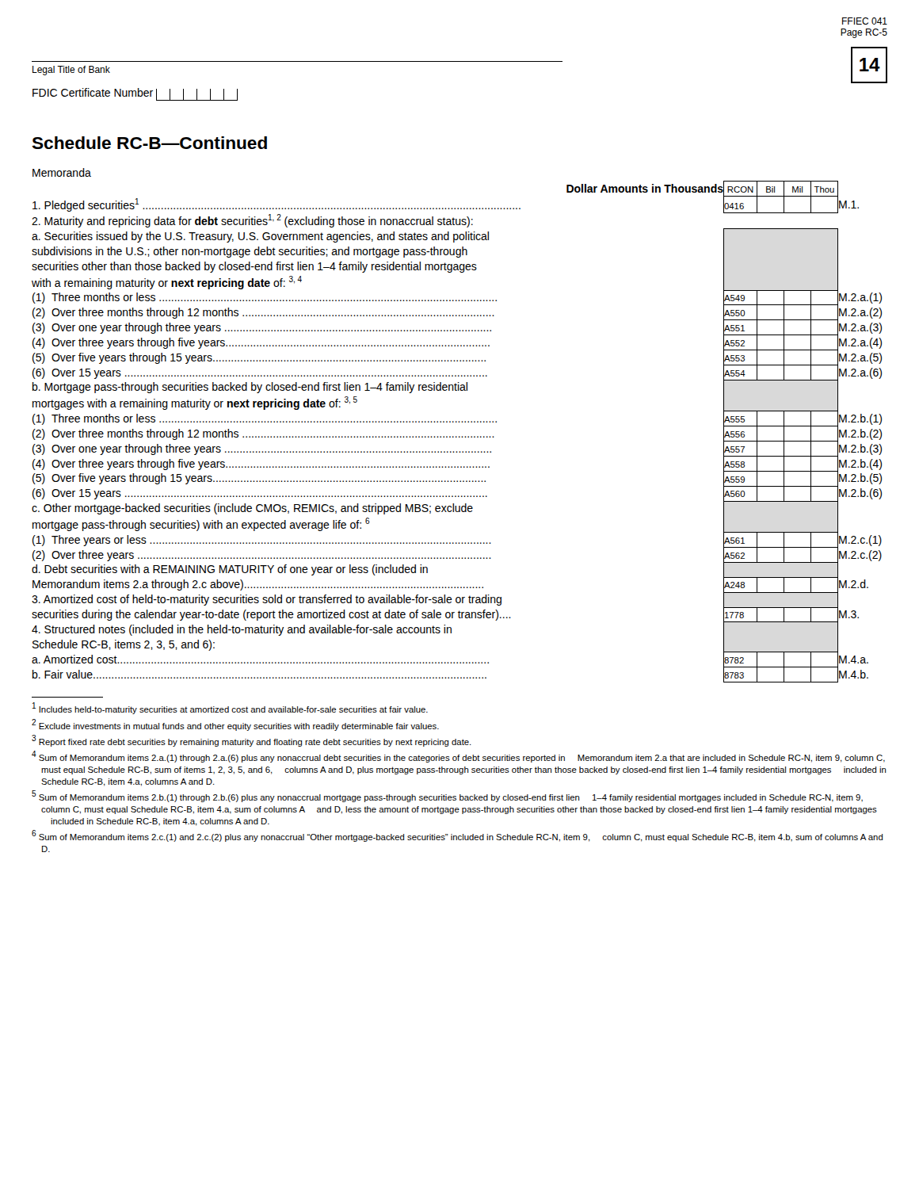FFIEC 041
Page RC-5
Legal Title of Bank
FDIC Certificate Number
14
Schedule RC-B—Continued
Memoranda
| Dollar Amounts in Thousands | RCON | Bil | Mil | Thou | |
| 1. Pledged securities 1 ........................................................................................................................... | 0416 | | | | M.1. |
| 2. Maturity and repricing data for debt securities 1, 2 (excluding those in nonaccrual status): | | |
| a. Securities issued by the U.S. Treasury, U.S. Government agencies, and states and political | | |
| subdivisions in the U.S.; other non-mortgage debt securities; and mortgage pass-through | | |
| securities other than those backed by closed-end first lien 1–4 family residential mortgages | | |
| with a remaining maturity or next repricing date of: 3, 4 | | |
| (1) Three months or less .............................................................................................................. | A549 | | | | M.2.a.(1) |
| (2) Over three months through 12 months .................................................................................. | A550 | | | | M.2.a.(2) |
| (3) Over one year through three years ....................................................................................... | A551 | | | | M.2.a.(3) |
| (4) Over three years through five years...................................................................................... | A552 | | | | M.2.a.(4) |
| (5) Over five years through 15 years......................................................................................... | A553 | | | | M.2.a.(5) |
| (6) Over 15 years ...................................................................................................................... | A554 | | | | M.2.a.(6) |
| b. Mortgage pass-through securities backed by closed-end first lien 1–4 family residential | | |
| mortgages with a remaining maturity or next repricing date of: 3, 5 | | |
| (1) Three months or less .............................................................................................................. | A555 | | | | M.2.b.(1) |
| (2) Over three months through 12 months .................................................................................. | A556 | | | | M.2.b.(2) |
| (3) Over one year through three years ....................................................................................... | A557 | | | | M.2.b.(3) |
| (4) Over three years through five years...................................................................................... | A558 | | | | M.2.b.(4) |
| (5) Over five years through 15 years......................................................................................... | A559 | | | | M.2.b.(5) |
| (6) Over 15 years ...................................................................................................................... | A560 | | | | M.2.b.(6) |
| c. Other mortgage-backed securities (include CMOs, REMICs, and stripped MBS; exclude | | |
| mortgage pass-through securities) with an expected average life of: 6 | | |
| (1) Three years or less ............................................................................................................... | A561 | | | | M.2.c.(1) |
| (2) Over three years ................................................................................................................... | A562 | | | | M.2.c.(2) |
| d. Debt securities with a REMAINING MATURITY of one year or less (included in | | |
| Memorandum items 2.a through 2.c above).............................................................................. | A248 | | | | M.2.d. |
| 3. Amortized cost of held-to-maturity securities sold or transferred to available-for-sale or trading | | |
| securities during the calendar year-to-date (report the amortized cost at date of sale or transfer).... | 1778 | | | | M.3. |
| 4. Structured notes (included in the held-to-maturity and available-for-sale accounts in | | |
| Schedule RC-B, items 2, 3, 5, and 6): | | |
| a. Amortized cost......................................................................................................................... | 8782 | | | | M.4.a. |
| b. Fair value................................................................................................................................ | 8783 | | | | M.4.b. |
1 Includes held-to-maturity securities at amortized cost and available-for-sale securities at fair value.
2 Exclude investments in mutual funds and other equity securities with readily determinable fair values.
3 Report fixed rate debt securities by remaining maturity and floating rate debt securities by next repricing date.
4 Sum of Memorandum items 2.a.(1) through 2.a.(6) plus any nonaccrual debt securities in the categories of debt securities reported in Memorandum item 2.a that are included in Schedule RC-N, item 9, column C, must equal Schedule RC-B, sum of items 1, 2, 3, 5, and 6, columns A and D, plus mortgage pass-through securities other than those backed by closed-end first lien 1–4 family residential mortgages included in Schedule RC-B, item 4.a, columns A and D.
5 Sum of Memorandum items 2.b.(1) through 2.b.(6) plus any nonaccrual mortgage pass-through securities backed by closed-end first lien 1–4 family residential mortgages included in Schedule RC-N, item 9, column C, must equal Schedule RC-B, item 4.a, sum of columns A and D, less the amount of mortgage pass-through securities other than those backed by closed-end first lien 1–4 family residential mortgages included in Schedule RC-B, item 4.a, columns A and D.
6 Sum of Memorandum items 2.c.(1) and 2.c.(2) plus any nonaccrual “Other mortgage-backed securities” included in Schedule RC-N, item 9, column C, must equal Schedule RC-B, item 4.b, sum of columns A and D.